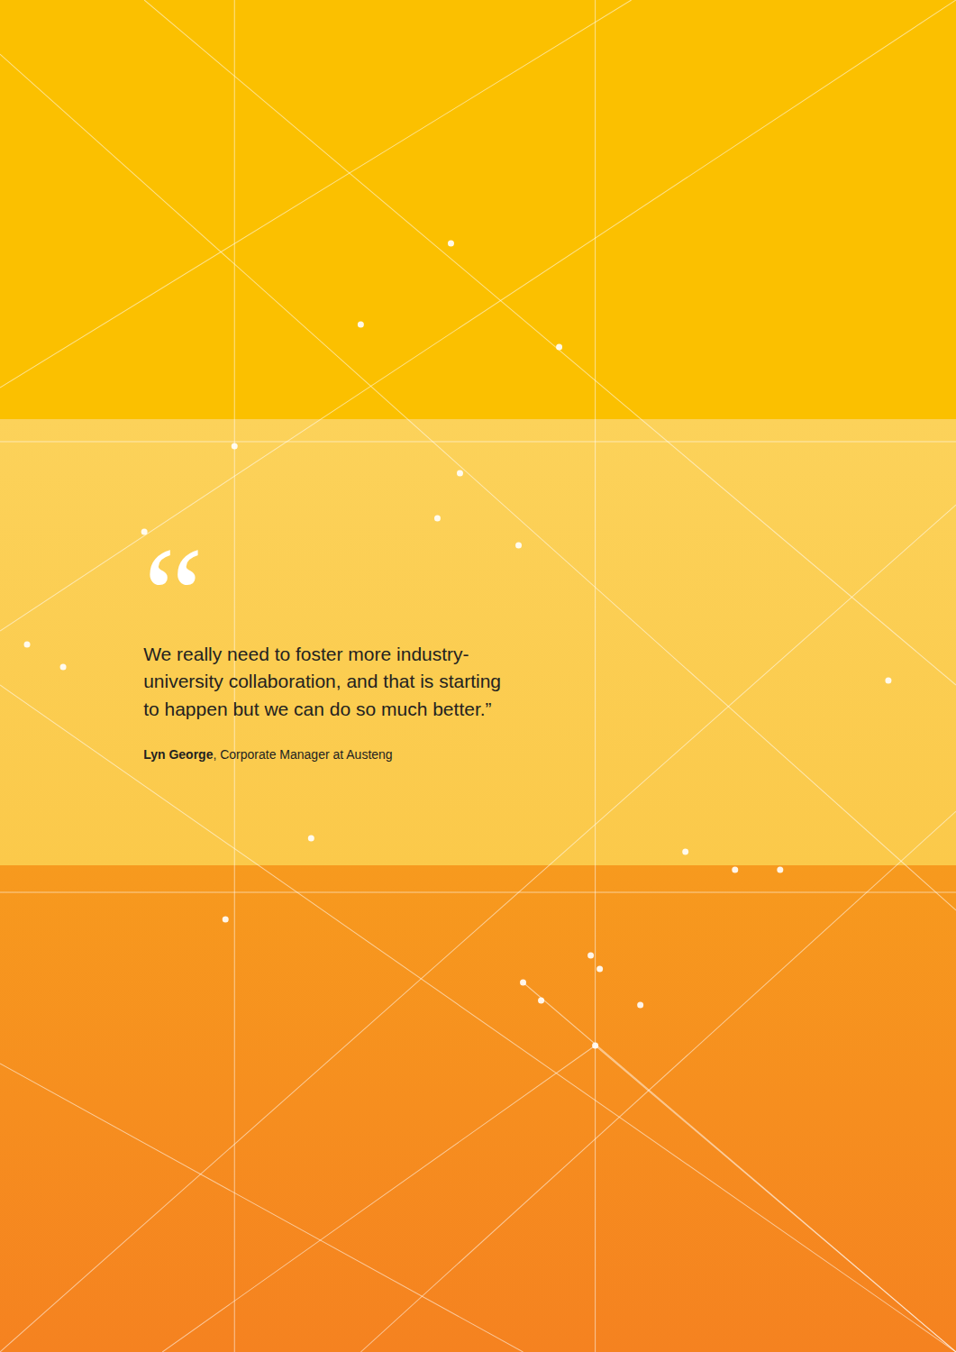“
We really need to foster more industry-university collaboration, and that is starting to happen but we can do so much better.”
Lyn George, Corporate Manager at Austeng